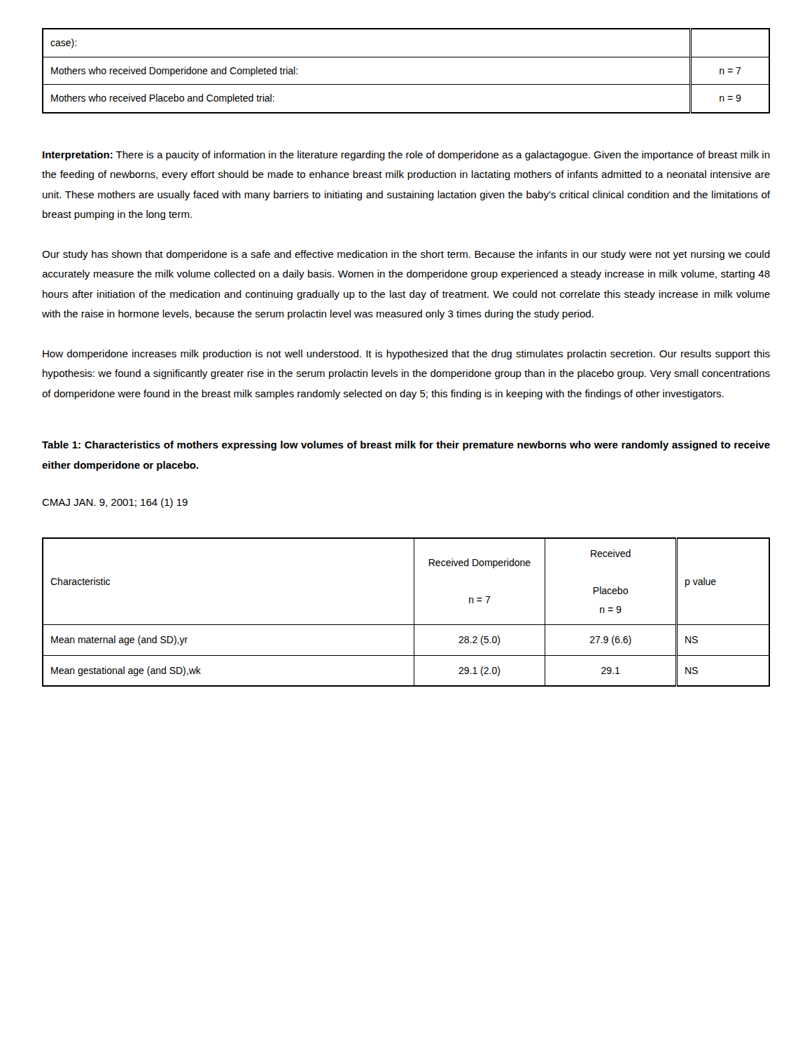| case): | |
| Mothers who received Domperidone and Completed trial: | n = 7 |
| Mothers who received Placebo and Completed trial: | n = 9 |
Interpretation: There is a paucity of information in the literature regarding the role of domperidone as a galactagogue. Given the importance of breast milk in the feeding of newborns, every effort should be made to enhance breast milk production in lactating mothers of infants admitted to a neonatal intensive are unit. These mothers are usually faced with many barriers to initiating and sustaining lactation given the baby's critical clinical condition and the limitations of breast pumping in the long term.
Our study has shown that domperidone is a safe and effective medication in the short term. Because the infants in our study were not yet nursing we could accurately measure the milk volume collected on a daily basis. Women in the domperidone group experienced a steady increase in milk volume, starting 48 hours after initiation of the medication and continuing gradually up to the last day of treatment. We could not correlate this steady increase in milk volume with the raise in hormone levels, because the serum prolactin level was measured only 3 times during the study period.
How domperidone increases milk production is not well understood. It is hypothesized that the drug stimulates prolactin secretion. Our results support this hypothesis: we found a significantly greater rise in the serum prolactin levels in the domperidone group than in the placebo group. Very small concentrations of domperidone were found in the breast milk samples randomly selected on day 5; this finding is in keeping with the findings of other investigators.
Table 1: Characteristics of mothers expressing low volumes of breast milk for their premature newborns who were randomly assigned to receive either domperidone or placebo.
CMAJ JAN. 9, 2001; 164 (1) 19
| Characteristic | Received Domperidone n = 7 | Received Placebo n = 9 | p value |
| --- | --- | --- | --- |
| Mean maternal age (and SD),yr | 28.2 (5.0) | 27.9 (6.6) | NS |
| Mean gestational age (and SD),wk | 29.1 (2.0) | 29.1 | NS |